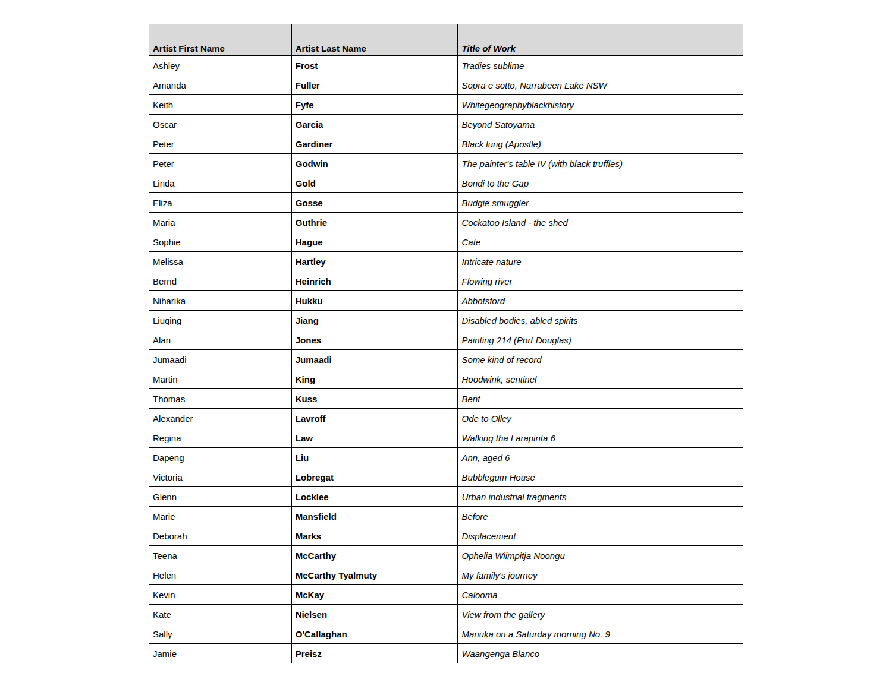| Artist First Name | Artist Last Name | Title of Work |
| --- | --- | --- |
| Ashley | Frost | Tradies sublime |
| Amanda | Fuller | Sopra e sotto, Narrabeen Lake NSW |
| Keith | Fyfe | Whitegeographyblackhistory |
| Oscar | Garcia | Beyond Satoyama |
| Peter | Gardiner | Black lung (Apostle) |
| Peter | Godwin | The painter's table IV (with black truffles) |
| Linda | Gold | Bondi to the Gap |
| Eliza | Gosse | Budgie smuggler |
| Maria | Guthrie | Cockatoo Island - the shed |
| Sophie | Hague | Cate |
| Melissa | Hartley | Intricate nature |
| Bernd | Heinrich | Flowing river |
| Niharika | Hukku | Abbotsford |
| Liuqing | Jiang | Disabled bodies, abled spirits |
| Alan | Jones | Painting 214 (Port Douglas) |
| Jumaadi | Jumaadi | Some kind of record |
| Martin | King | Hoodwink, sentinel |
| Thomas | Kuss | Bent |
| Alexander | Lavroff | Ode to Olley |
| Regina | Law | Walking tha Larapinta 6 |
| Dapeng | Liu | Ann, aged 6 |
| Victoria | Lobregat | Bubblegum House |
| Glenn | Locklee | Urban industrial fragments |
| Marie | Mansfield | Before |
| Deborah | Marks | Displacement |
| Teena | McCarthy | Ophelia Wiimpitja Noongu |
| Helen | McCarthy Tyalmuty | My family's journey |
| Kevin | McKay | Calooma |
| Kate | Nielsen | View from the gallery |
| Sally | O'Callaghan | Manuka on a Saturday morning No. 9 |
| Jamie | Preisz | Waangenga Blanco |